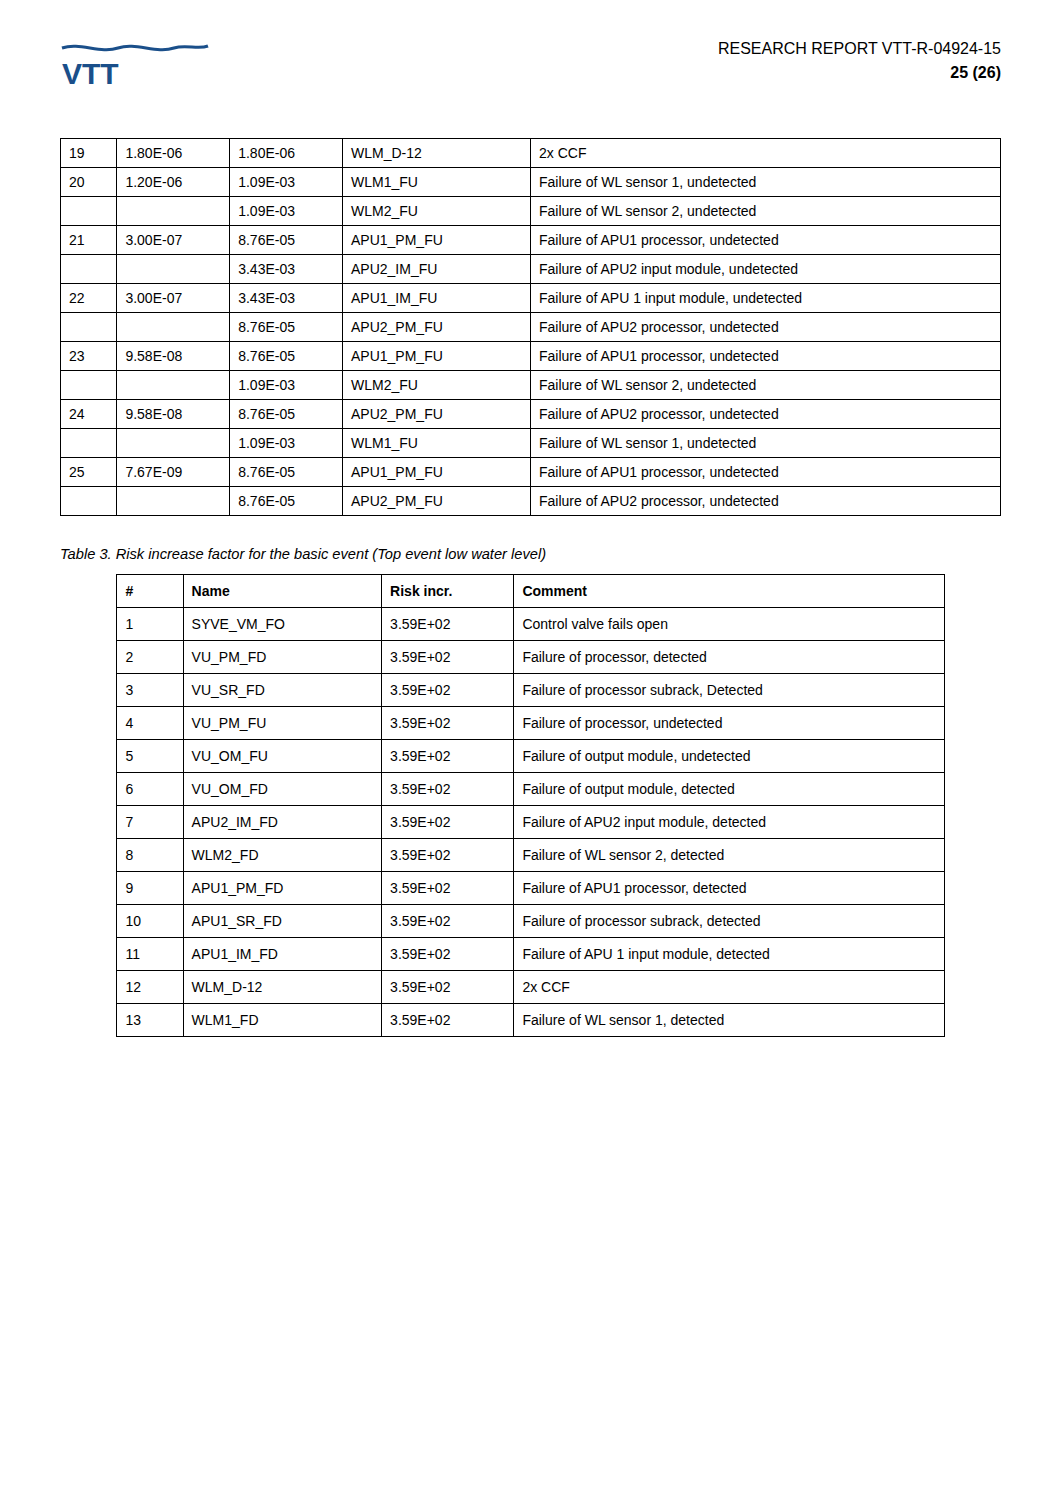| VTT | RESEARCH REPORT VTT-R-04924-15 25 (26) |
| 19 | 1.80E-06 | 1.80E-06 | WLM_D-12 | 2x CCF |
| 20 | 1.20E-06 | 1.09E-03 | WLM1_FU | Failure of WL sensor 1, undetected |
| | | 1.09E-03 | WLM2_FU | Failure of WL sensor 2, undetected |
| 21 | 3.00E-07 | 8.76E-05 | APU1_PM_FU | Failure of APU1 processor, undetected |
| | | 3.43E-03 | APU2_IM_FU | Failure of APU2 input module, undetected |
| 22 | 3.00E-07 | 3.43E-03 | APU1_IM_FU | Failure of APU 1 input module, undetected |
| | | 8.76E-05 | APU2_PM_FU | Failure of APU2 processor, undetected |
| 23 | 9.58E-08 | 8.76E-05 | APU1_PM_FU | Failure of APU1 processor, undetected |
| | | 1.09E-03 | WLM2_FU | Failure of WL sensor 2, undetected |
| 24 | 9.58E-08 | 8.76E-05 | APU2_PM_FU | Failure of APU2 processor, undetected |
| | | 1.09E-03 | WLM1_FU | Failure of WL sensor 1, undetected |
| 25 | 7.67E-09 | 8.76E-05 | APU1_PM_FU | Failure of APU1 processor, undetected |
| | | 8.76E-05 | APU2_PM_FU | Failure of APU2 processor, undetected |
Table 3. Risk increase factor for the basic event (Top event low water level)
| # | Name | Risk incr. | Comment |
| --- | --- | --- | --- |
| 1 | SYVE_VM_FO | 3.59E+02 | Control valve fails open |
| 2 | VU_PM_FD | 3.59E+02 | Failure of processor, detected |
| 3 | VU_SR_FD | 3.59E+02 | Failure of processor subrack, Detected |
| 4 | VU_PM_FU | 3.59E+02 | Failure of processor, undetected |
| 5 | VU_OM_FU | 3.59E+02 | Failure of output module, undetected |
| 6 | VU_OM_FD | 3.59E+02 | Failure of output module, detected |
| 7 | APU2_IM_FD | 3.59E+02 | Failure of APU2 input module, detected |
| 8 | WLM2_FD | 3.59E+02 | Failure of WL sensor 2, detected |
| 9 | APU1_PM_FD | 3.59E+02 | Failure of APU1 processor, detected |
| 10 | APU1_SR_FD | 3.59E+02 | Failure of processor subrack, detected |
| 11 | APU1_IM_FD | 3.59E+02 | Failure of APU 1 input module, detected |
| 12 | WLM_D-12 | 3.59E+02 | 2x CCF |
| 13 | WLM1_FD | 3.59E+02 | Failure of WL sensor 1, detected |